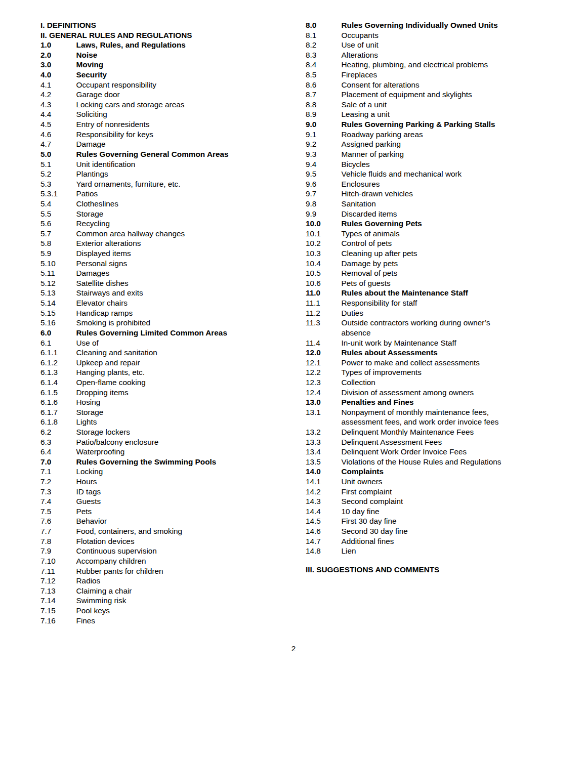I. DEFINITIONS
II. GENERAL RULES AND REGULATIONS
1.0 Laws, Rules, and Regulations
2.0 Noise
3.0 Moving
4.0 Security
4.1 Occupant responsibility
4.2 Garage door
4.3 Locking cars and storage areas
4.4 Soliciting
4.5 Entry of nonresidents
4.6 Responsibility for keys
4.7 Damage
5.0 Rules Governing General Common Areas
5.1 Unit identification
5.2 Plantings
5.3 Yard ornaments, furniture, etc.
5.3.1 Patios
5.4 Clotheslines
5.5 Storage
5.6 Recycling
5.7 Common area hallway changes
5.8 Exterior alterations
5.9 Displayed items
5.10 Personal signs
5.11 Damages
5.12 Satellite dishes
5.13 Stairways and exits
5.14 Elevator chairs
5.15 Handicap ramps
5.16 Smoking is prohibited
6.0 Rules Governing Limited Common Areas
6.1 Use of
6.1.1 Cleaning and sanitation
6.1.2 Upkeep and repair
6.1.3 Hanging plants, etc.
6.1.4 Open-flame cooking
6.1.5 Dropping items
6.1.6 Hosing
6.1.7 Storage
6.1.8 Lights
6.2 Storage lockers
6.3 Patio/balcony enclosure
6.4 Waterproofing
7.0 Rules Governing the Swimming Pools
7.1 Locking
7.2 Hours
7.3 ID tags
7.4 Guests
7.5 Pets
7.6 Behavior
7.7 Food, containers, and smoking
7.8 Flotation devices
7.9 Continuous supervision
7.10 Accompany children
7.11 Rubber pants for children
7.12 Radios
7.13 Claiming a chair
7.14 Swimming risk
7.15 Pool keys
7.16 Fines
8.0 Rules Governing Individually Owned Units
8.1 Occupants
8.2 Use of unit
8.3 Alterations
8.4 Heating, plumbing, and electrical problems
8.5 Fireplaces
8.6 Consent for alterations
8.7 Placement of equipment and skylights
8.8 Sale of a unit
8.9 Leasing a unit
9.0 Rules Governing Parking & Parking Stalls
9.1 Roadway parking areas
9.2 Assigned parking
9.3 Manner of parking
9.4 Bicycles
9.5 Vehicle fluids and mechanical work
9.6 Enclosures
9.7 Hitch-drawn vehicles
9.8 Sanitation
9.9 Discarded items
10.0 Rules Governing Pets
10.1 Types of animals
10.2 Control of pets
10.3 Cleaning up after pets
10.4 Damage by pets
10.5 Removal of pets
10.6 Pets of guests
11.0 Rules about the Maintenance Staff
11.1 Responsibility for staff
11.2 Duties
11.3 Outside contractors working during owner’s
absence
11.4 In-unit work by Maintenance Staff
12.0 Rules about Assessments
12.1 Power to make and collect assessments
12.2 Types of improvements
12.3 Collection
12.4 Division of assessment among owners
13.0 Penalties and Fines
13.1 Nonpayment of monthly maintenance fees,
assessment fees, and work order invoice fees
13.2 Delinquent Monthly Maintenance Fees
13.3 Delinquent Assessment Fees
13.4 Delinquent Work Order Invoice Fees
13.5 Violations of the House Rules and Regulations
14.0 Complaints
14.1 Unit owners
14.2 First complaint
14.3 Second complaint
14.410 day fine
14.5 First 30 day fine
14.6 Second 30 day fine
14.7 Additional fines
14.8 Lien
III. SUGGESTIONS AND COMMENTS
2